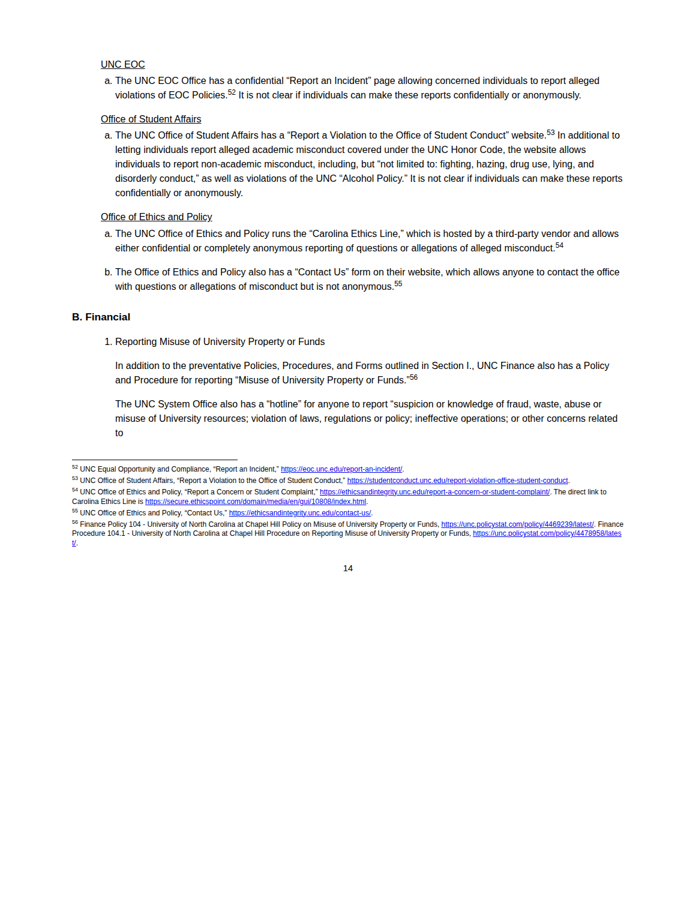UNC EOC
The UNC EOC Office has a confidential “Report an Incident” page allowing concerned individuals to report alleged violations of EOC Policies.52 It is not clear if individuals can make these reports confidentially or anonymously.
Office of Student Affairs
The UNC Office of Student Affairs has a “Report a Violation to the Office of Student Conduct” website.53 In additional to letting individuals report alleged academic misconduct covered under the UNC Honor Code, the website allows individuals to report non-academic misconduct, including, but “not limited to: fighting, hazing, drug use, lying, and disorderly conduct,” as well as violations of the UNC “Alcohol Policy.” It is not clear if individuals can make these reports confidentially or anonymously.
Office of Ethics and Policy
The UNC Office of Ethics and Policy runs the “Carolina Ethics Line,” which is hosted by a third-party vendor and allows either confidential or completely anonymous reporting of questions or allegations of alleged misconduct.54
The Office of Ethics and Policy also has a “Contact Us” form on their website, which allows anyone to contact the office with questions or allegations of misconduct but is not anonymous.55
B. Financial
Reporting Misuse of University Property or Funds
In addition to the preventative Policies, Procedures, and Forms outlined in Section I., UNC Finance also has a Policy and Procedure for reporting “Misuse of University Property or Funds.”56
The UNC System Office also has a “hotline” for anyone to report “suspicion or knowledge of fraud, waste, abuse or misuse of University resources; violation of laws, regulations or policy; ineffective operations; or other concerns related to
52 UNC Equal Opportunity and Compliance, “Report an Incident,” https://eoc.unc.edu/report-an-incident/.
53 UNC Office of Student Affairs, “Report a Violation to the Office of Student Conduct,” https://studentconduct.unc.edu/report-violation-office-student-conduct.
54 UNC Office of Ethics and Policy, “Report a Concern or Student Complaint,” https://ethicsandintegrity.unc.edu/report-a-concern-or-student-complaint/. The direct link to Carolina Ethics Line is https://secure.ethicspoint.com/domain/media/en/gui/10808/index.html.
55 UNC Office of Ethics and Policy, “Contact Us,” https://ethicsandintegrity.unc.edu/contact-us/.
56 Finance Policy 104 - University of North Carolina at Chapel Hill Policy on Misuse of University Property or Funds, https://unc.policystat.com/policy/4469239/latest/. Finance Procedure 104.1 - University of North Carolina at Chapel Hill Procedure on Reporting Misuse of University Property or Funds, https://unc.policystat.com/policy/4478958/latest/.
14